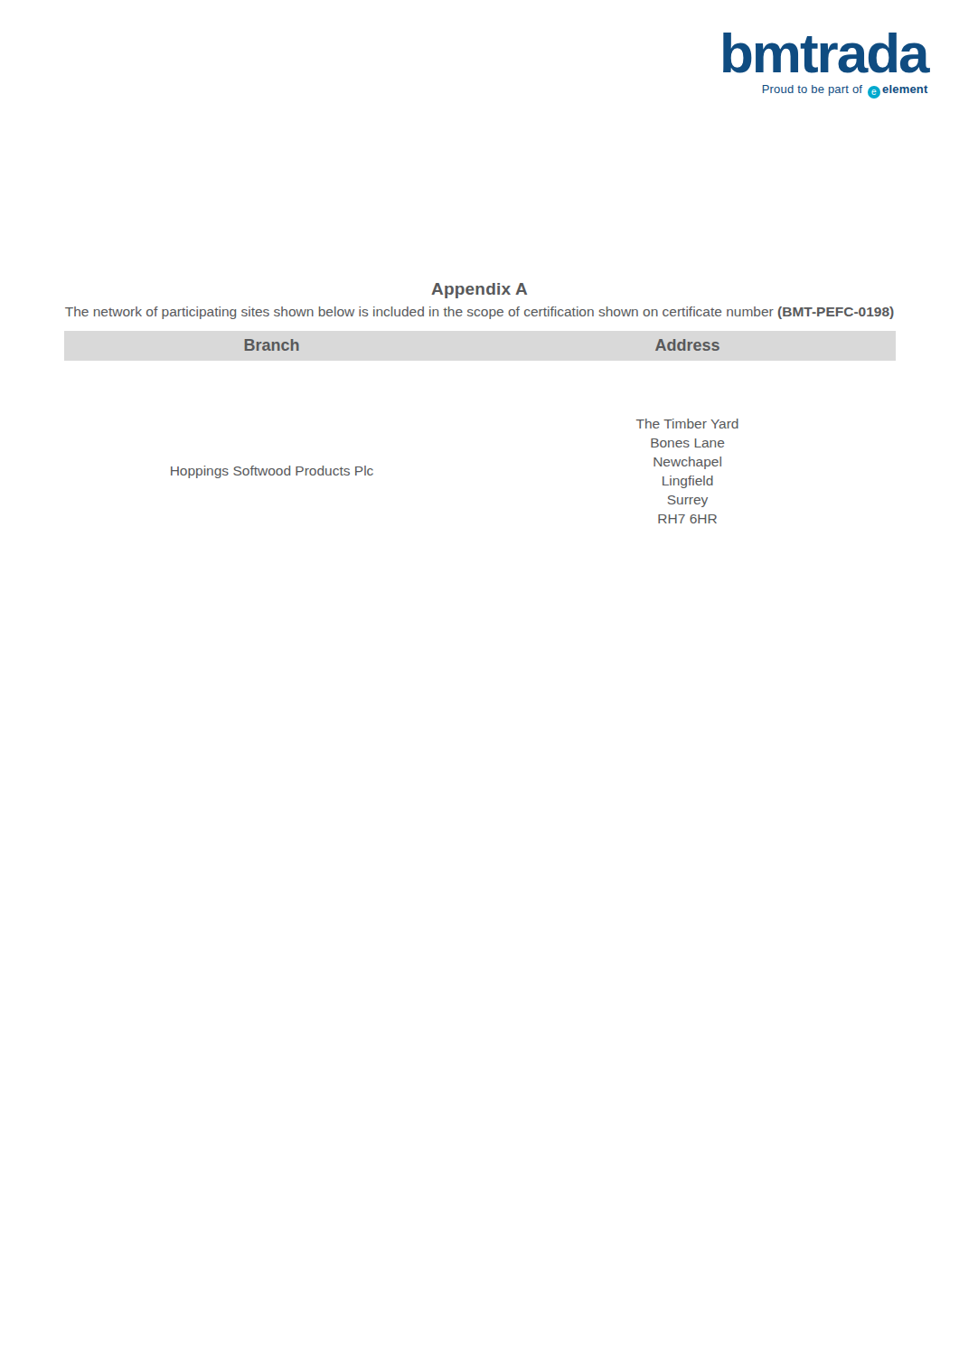bm trada
Proud to be part of eelement
Appendix A
The network of participating sites shown below is included in the scope of certification shown on certificate number (BMT-PEFC-0198)
| Branch | Address |
| --- | --- |
| Hoppings Softwood Products Plc | The Timber Yard Bones Lane Newchapel Lingfield Surrey RH7 6HR |